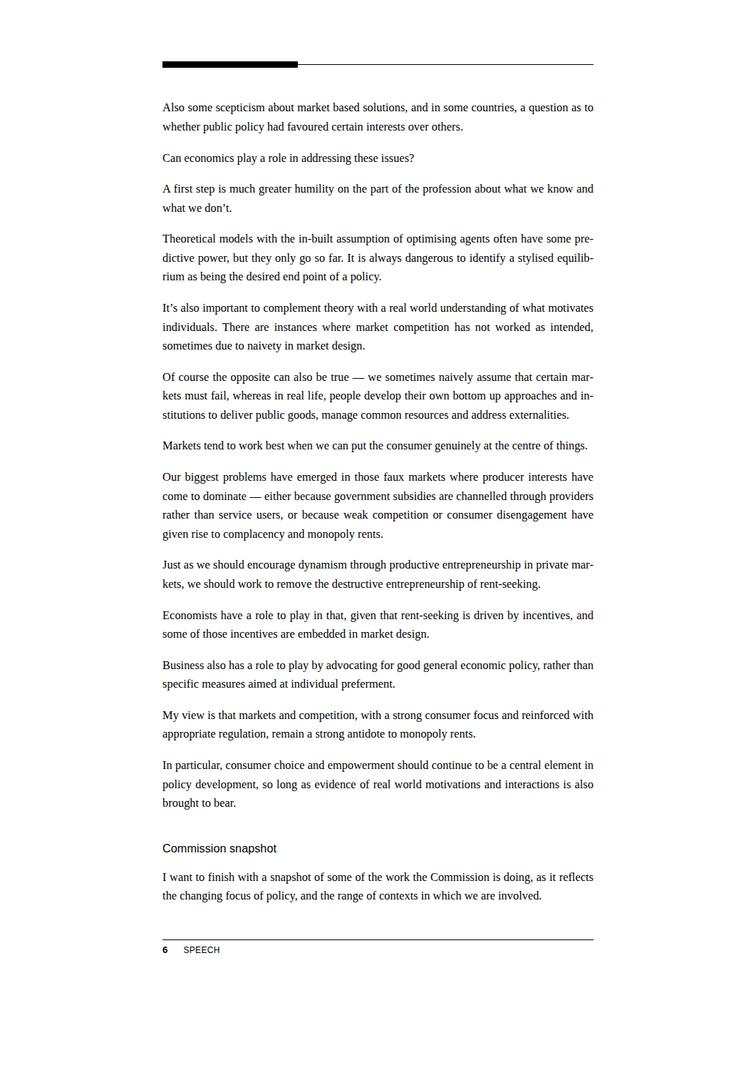Also some scepticism about market based solutions, and in some countries, a question as to whether public policy had favoured certain interests over others.
Can economics play a role in addressing these issues?
A first step is much greater humility on the part of the profession about what we know and what we don’t.
Theoretical models with the in-built assumption of optimising agents often have some predictive power, but they only go so far. It is always dangerous to identify a stylised equilibrium as being the desired end point of a policy.
It’s also important to complement theory with a real world understanding of what motivates individuals. There are instances where market competition has not worked as intended, sometimes due to naivety in market design.
Of course the opposite can also be true — we sometimes naively assume that certain markets must fail, whereas in real life, people develop their own bottom up approaches and institutions to deliver public goods, manage common resources and address externalities.
Markets tend to work best when we can put the consumer genuinely at the centre of things.
Our biggest problems have emerged in those faux markets where producer interests have come to dominate — either because government subsidies are channelled through providers rather than service users, or because weak competition or consumer disengagement have given rise to complacency and monopoly rents.
Just as we should encourage dynamism through productive entrepreneurship in private markets, we should work to remove the destructive entrepreneurship of rent-seeking.
Economists have a role to play in that, given that rent-seeking is driven by incentives, and some of those incentives are embedded in market design.
Business also has a role to play by advocating for good general economic policy, rather than specific measures aimed at individual preferment.
My view is that markets and competition, with a strong consumer focus and reinforced with appropriate regulation, remain a strong antidote to monopoly rents.
In particular, consumer choice and empowerment should continue to be a central element in policy development, so long as evidence of real world motivations and interactions is also brought to bear.
Commission snapshot
I want to finish with a snapshot of some of the work the Commission is doing, as it reflects the changing focus of policy, and the range of contexts in which we are involved.
6 SPEECH